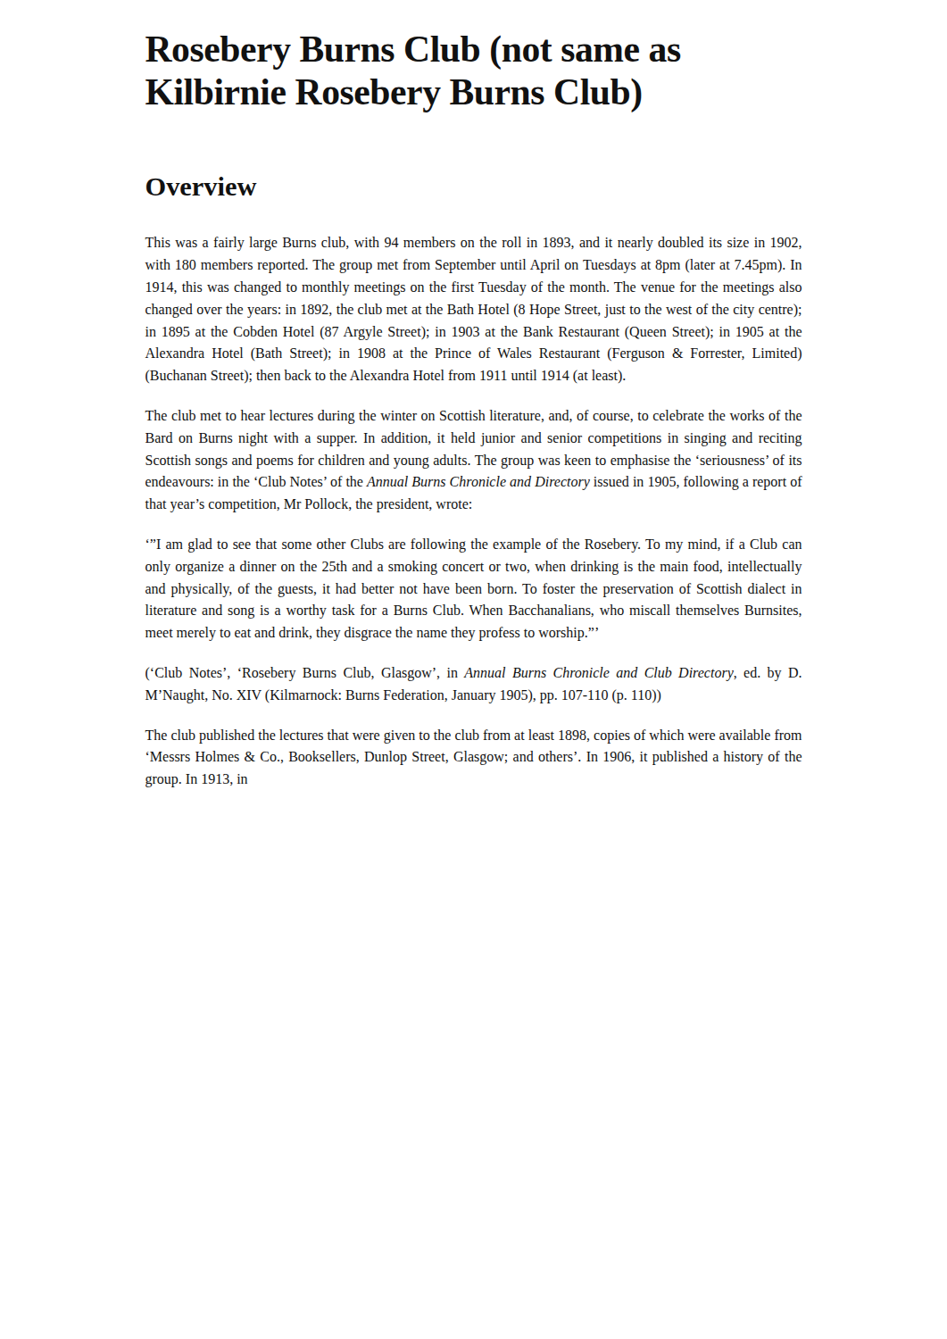Rosebery Burns Club (not same as Kilbirnie Rosebery Burns Club)
Overview
This was a fairly large Burns club, with 94 members on the roll in 1893, and it nearly doubled its size in 1902, with 180 members reported. The group met from September until April on Tuesdays at 8pm (later at 7.45pm). In 1914, this was changed to monthly meetings on the first Tuesday of the month. The venue for the meetings also changed over the years: in 1892, the club met at the Bath Hotel (8 Hope Street, just to the west of the city centre); in 1895 at the Cobden Hotel (87 Argyle Street); in 1903 at the Bank Restaurant (Queen Street); in 1905 at the Alexandra Hotel (Bath Street); in 1908 at the Prince of Wales Restaurant (Ferguson & Forrester, Limited) (Buchanan Street); then back to the Alexandra Hotel from 1911 until 1914 (at least).
The club met to hear lectures during the winter on Scottish literature, and, of course, to celebrate the works of the Bard on Burns night with a supper. In addition, it held junior and senior competitions in singing and reciting Scottish songs and poems for children and young adults. The group was keen to emphasise the ‘seriousness’ of its endeavours: in the ‘Club Notes’ of the Annual Burns Chronicle and Directory issued in 1905, following a report of that year’s competition, Mr Pollock, the president, wrote:
‘”I am glad to see that some other Clubs are following the example of the Rosebery. To my mind, if a Club can only organize a dinner on the 25th and a smoking concert or two, when drinking is the main food, intellectually and physically, of the guests, it had better not have been born. To foster the preservation of Scottish dialect in literature and song is a worthy task for a Burns Club. When Bacchanalians, who miscall themselves Burnsites, meet merely to eat and drink, they disgrace the name they profess to worship.”’
(‘Club Notes’, ‘Rosebery Burns Club, Glasgow’, in Annual Burns Chronicle and Club Directory, ed. by D. M’Naught, No. XIV (Kilmarnock: Burns Federation, January 1905), pp. 107-110 (p. 110))
The club published the lectures that were given to the club from at least 1898, copies of which were available from ‘Messrs Holmes & Co., Booksellers, Dunlop Street, Glasgow; and others’. In 1906, it published a history of the group. In 1913, in